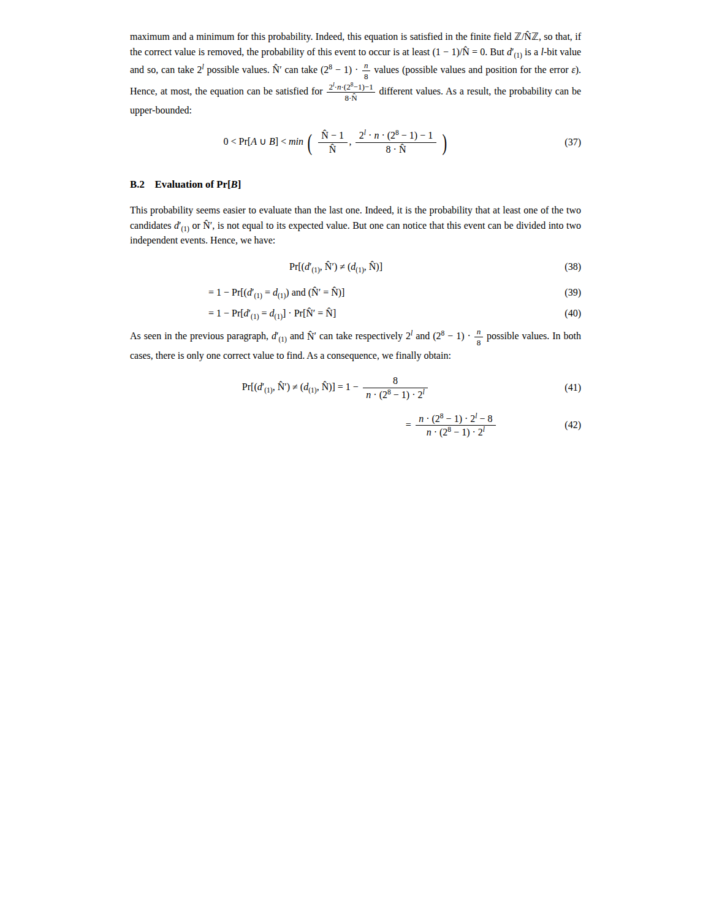maximum and a minimum for this probability. Indeed, this equation is satisfied in the finite field ℤ/N̂ℤ, so that, if the correct value is removed, the probability of this event to occur is at least (1 − 1)/N̂ = 0. But d′(1) is a l-bit value and so, can take 2l possible values. N̂′ can take (28 − 1) · n 8 values (possible values and position for the error ε). Hence, at most, the equation can be satisfied for 2l·n·(28−1)−18·N̂ different values. As a result, the probability can be upper-bounded:
0 < Pr[A ∪ B] < min ( N̂ − 1 N̂, 2l · n · (28 − 1) − 18 · N̂ )
(37)
B.2 Evaluation of Pr[B]
This probability seems easier to evaluate than the last one. Indeed, it is the probability that at least one of the two candidates d′(1) or N̂′, is not equal to its expected value. But one can notice that this event can be divided into two independent events. Hence, we have:
Pr[(d′(1), N̂′) ≠ (d(1), N̂)]
(38)
= 1 − Pr[(d′(1) = d(1)) and (N̂′ = N̂)]
(39)
= 1 − Pr[d′(1) = d(1)] · Pr[N̂′ = N̂]
(40)
As seen in the previous paragraph, d′(1) and N̂′ can take respectively 2l and (28 − 1) · n 8 possible values. In both cases, there is only one correct value to find. As a consequence, we finally obtain:
Pr[(d′(1), N̂′) ≠ (d(1), N̂)] = 1 − 8 n · (28 − 1) · 2l
(41)
= n · (28 − 1) · 2l − 8 n · (28 − 1) · 2l
(42)